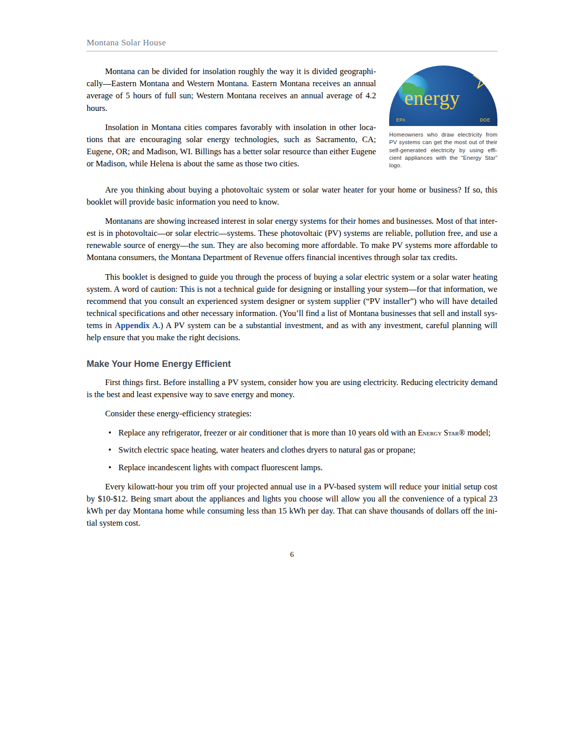Montana Solar House
energy
EPA
DOE
Homeowners who draw electricity from PV systems can get the most out of their self-generated electricity by using efficient appliances with the “Energy Star” logo.
Montana can be divided for insolation roughly the way it is divided geographically—Eastern Montana and Western Montana. Eastern Montana receives an annual average of 5 hours of full sun; Western Montana receives an annual average of 4.2 hours.
Insolation in Montana cities compares favorably with insolation in other locations that are encouraging solar energy technologies, such as Sacramento, CA; Eugene, OR; and Madison, WI. Billings has a better solar resource than either Eugene or Madison, while Helena is about the same as those two cities.
Are you thinking about buying a photovoltaic system or solar water heater for your home or business? If so, this booklet will provide basic information you need to know.
Montanans are showing increased interest in solar energy systems for their homes and businesses. Most of that interest is in photovoltaic—or solar electric—systems. These photovoltaic (PV) systems are reliable, pollution free, and use a renewable source of energy—the sun. They are also becoming more affordable. To make PV systems more affordable to Montana consumers, the Montana Department of Revenue offers financial incentives through solar tax credits.
This booklet is designed to guide you through the process of buying a solar electric system or a solar water heating system. A word of caution: This is not a technical guide for designing or installing your system—for that information, we recommend that you consult an experienced system designer or system supplier (“PV installer”) who will have detailed technical specifications and other necessary information. (You’ll find a list of Montana businesses that sell and install systems in Appendix A.) A PV system can be a substantial investment, and as with any investment, careful planning will help ensure that you make the right decisions.
Make Your Home Energy Efficient
First things first. Before installing a PV system, consider how you are using electricity. Reducing electricity demand is the best and least expensive way to save energy and money.
Consider these energy-efficiency strategies:
Replace any refrigerator, freezer or air conditioner that is more than 10 years old with an Energy Star® model;
Switch electric space heating, water heaters and clothes dryers to natural gas or propane;
Replace incandescent lights with compact fluorescent lamps.
Every kilowatt-hour you trim off your projected annual use in a PV-based system will reduce your initial setup cost by $10-$12. Being smart about the appliances and lights you choose will allow you all the convenience of a typical 23 kWh per day Montana home while consuming less than 15 kWh per day. That can shave thousands of dollars off the initial system cost.
6